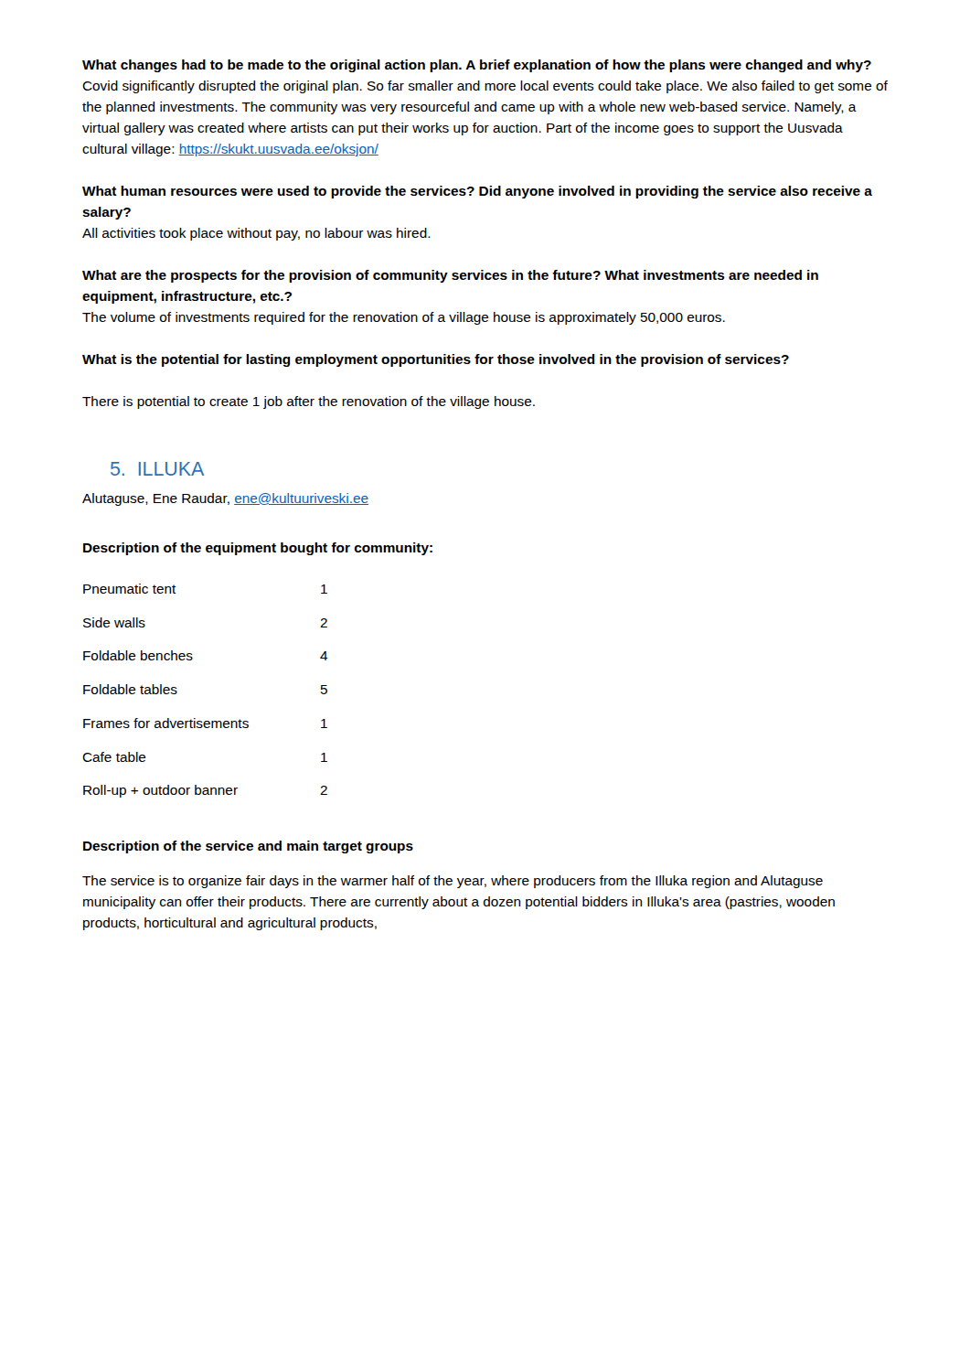What changes had to be made to the original action plan. A brief explanation of how the plans were changed and why?
Covid significantly disrupted the original plan. So far smaller and more local events could take place. We also failed to get some of the planned investments. The community was very resourceful and came up with a whole new web-based service. Namely, a virtual gallery was created where artists can put their works up for auction. Part of the income goes to support the Uusvada cultural village: https://skukt.uusvada.ee/oksjon/
What human resources were used to provide the services? Did anyone involved in providing the service also receive a salary?
All activities took place without pay, no labour was hired.
What are the prospects for the provision of community services in the future? What investments are needed in equipment, infrastructure, etc.?
The volume of investments required for the renovation of a village house is approximately 50,000 euros.
What is the potential for lasting employment opportunities for those involved in the provision of services?
There is potential to create 1 job after the renovation of the village house.
5. ILLUKA
Alutaguse, Ene Raudar, ene@kultuuriveski.ee
Description of the equipment bought for community:
| Pneumatic tent | 1 |
| Side walls | 2 |
| Foldable benches | 4 |
| Foldable tables | 5 |
| Frames for advertisements | 1 |
| Cafe table | 1 |
| Roll-up + outdoor banner | 2 |
Description of the service and main target groups
The service is to organize fair days in the warmer half of the year, where producers from the Illuka region and Alutaguse municipality can offer their products. There are currently about a dozen potential bidders in Illuka's area (pastries, wooden products, horticultural and agricultural products,